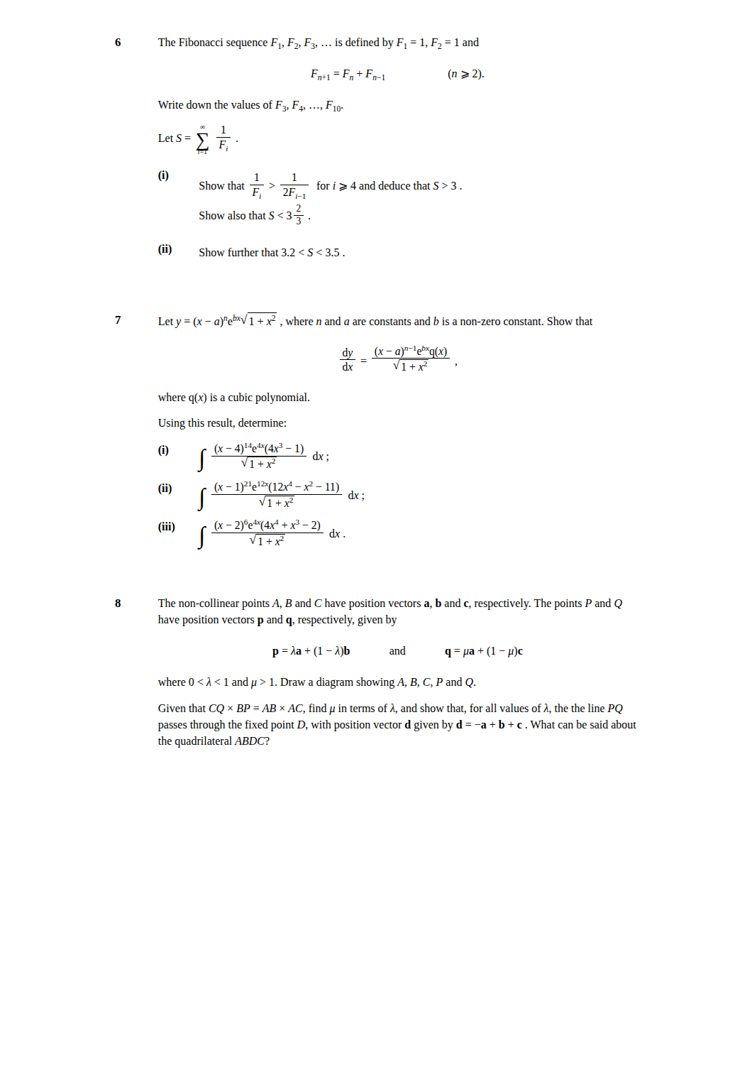6
The Fibonacci sequence F1, F2, F3, … is defined by F1 = 1, F2 = 1 and
Fn+1 = Fn + Fn−1 (n ⩾ 2).
Write down the values of F3, F4, …, F10.
Let S = ∞ ∑ i=1 1 Fi .
(i)
Show that 1 Fi > 12Fi−1 for i ⩾ 4 and deduce that S > 3 .
Show also that S < 323 .
(ii)
Show further that 3.2 < S < 3.5 .
7
Let y = (x − a)nebx1 + x2 , where n and a are constants and b is a non-zero constant. Show that
dy dx = (x − a)n−1ebxq(x) 1 + x2 ,
where q(x) is a cubic polynomial.
Using this result, determine:
(i)
∫ (x − 4)14e4x(4x3 − 1) 1 + x2 dx ;
(ii)
∫ (x − 1)21e12x(12x4 − x2 − 11) 1 + x2 dx ;
(iii)
∫ (x − 2)6e4x(4x4 + x3 − 2) 1 + x2 dx .
8
The non-collinear points A, B and C have position vectors a, b and c, respectively. The points P and Q have position vectors p and q, respectively, given by
p = λa + (1 − λ)b and q = μa + (1 − μ)c
where 0 < λ < 1 and μ > 1. Draw a diagram showing A, B, C, P and Q.
Given that CQ × BP = AB × AC, find μ in terms of λ, and show that, for all values of λ, the the line PQ passes through the fixed point D, with position vector d given by d = −a + b + c . What can be said about the quadrilateral ABDC?